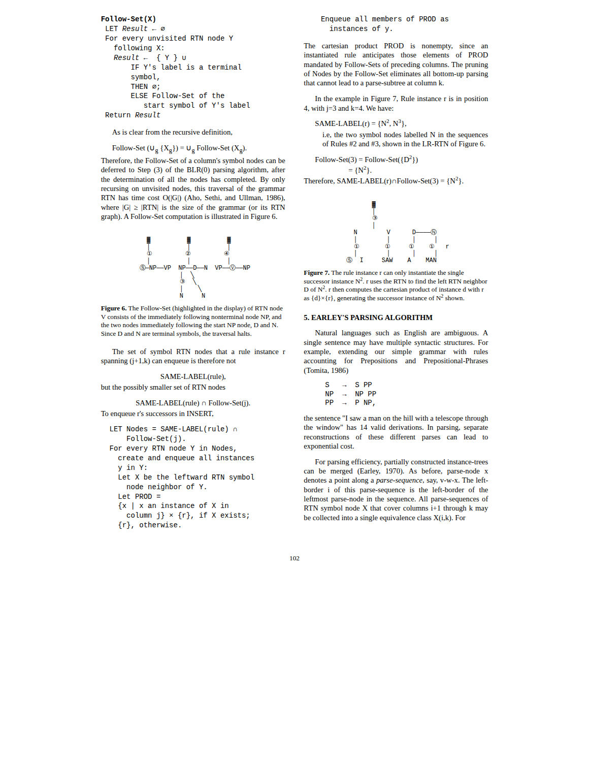Follow-Set(X)
 LET Result ← ∅
 For every unvisited RTN node Y
   following X:
   Result ←  { Y } ∪
       IF Y's label is a terminal
       symbol,
       THEN ∅;
       ELSE Follow-Set of the
          start symbol of Y's label
 Return Result
As is clear from the recursive definition,
Follow-Set (∪g {Xg}) = ∪g Follow-Set (Xg).
Therefore, the Follow-Set of a column's symbol nodes can be deferred to Step (3) of the BLR(0) parsing algorithm, after the determination of all the nodes has completed. By only recursing on unvisited nodes, this traversal of the grammar RTN has time cost O(|G|) (Aho, Sethi, and Ullman, 1986), where |G| ≥ |RTN| is the size of the grammar (or its RTN graph). A Follow-Set computation is illustrated in Figure 6.
▓ ▓ ▓ │ │ │ ① ② ④ │ │ │ Ⓢ─NP──VP NP──D──N VP──Ⓥ──NP │ ╲ ③ ╲ │ ╲ N N
Figure 6. The Follow-Set (highlighted in the display) of RTN node V consists of the immediately following nonterminal node NP, and the two nodes immediately following the start NP node, D and N. Since D and N are terminal symbols, the traversal halts.
The set of symbol RTN nodes that a rule instance r spanning (j+1,k) can enqueue is therefore not
SAME-LABEL(rule),
but the possibly smaller set of RTN nodes
SAME-LABEL(rule) ∩ Follow-Set(j).
To enqueue r's successors in INSERT,
  LET Nodes = SAME-LABEL(rule) ∩
      Follow-Set(j).
  For every RTN node Y in Nodes,
    create and enqueue all instances
    y in Y:
    Let X be the leftward RTN symbol
      node neighbor of Y.
    Let PROD =
    {x | x an instance of X in
      column j} × {r}, if X exists;
    {r}, otherwise.
    Enqueue all members of PROD as
      instances of y.
The cartesian product PROD is nonempty, since an instantiated rule anticipates those elements of PROD mandated by Follow-Sets of preceding columns. The pruning of Nodes by the Follow-Set eliminates all bottom-up parsing that cannot lead to a parse-subtree at column k.
In the example in Figure 7, Rule instance r is in position 4, with j=3 and k=4. We have:
SAME-LABEL(r) = {N2, N3},
i.e, the two symbol nodes labelled N in the sequences of Rules #2 and #3, shown in the LR-RTN of Figure 6.
Follow-Set(3) = Follow-Set({D2})
= {N2}.
Therefore, SAME-LABEL(r)∩Follow-Set(3) = {N2}.
▓ │ ③ │ N V D────Ⓝ │ │ │ │ ① ① ① ① r │ │ │ │ Ⓢ I SAW A MAN
Figure 7. The rule instance r can only instantiate the single successor instance N2. r uses the RTN to find the left RTN neighbor D of N2. r then computes the cartesian product of instance d with r as {d}×{r}, generating the successor instance of N2 shown.
5. EARLEY'S PARSING ALGORITHM
Natural languages such as English are ambiguous. A single sentence may have multiple syntactic structures. For example, extending our simple grammar with rules accounting for Prepositions and Prepositional-Phrases (Tomita, 1986)
S → S PP NP → NP PP PP → P NP,
the sentence "I saw a man on the hill with a telescope through the window" has 14 valid derivations. In parsing, separate reconstructions of these different parses can lead to exponential cost.
For parsing efficiency, partially constructed instance-trees can be merged (Earley, 1970). As before, parse-node x denotes a point along a parse-sequence, say, v-w-x. The left-border i of this parse-sequence is the left-border of the leftmost parse-node in the sequence. All parse-sequences of RTN symbol node X that cover columns i+1 through k may be collected into a single equivalence class X(i,k). For
102